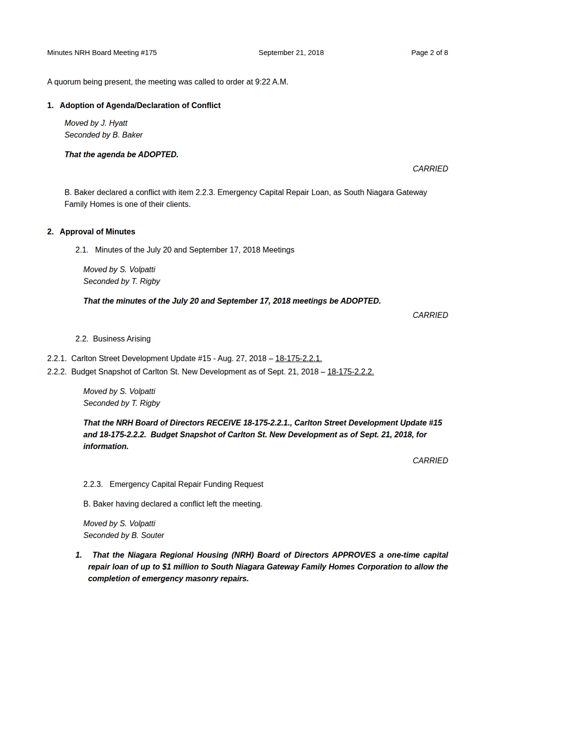Minutes NRH Board Meeting #175 September 21, 2018 Page 2 of 8
A quorum being present, the meeting was called to order at 9:22 A.M.
1. Adoption of Agenda/Declaration of Conflict
Moved by J. Hyatt
Seconded by B. Baker
That the agenda be ADOPTED.
CARRIED
B. Baker declared a conflict with item 2.2.3. Emergency Capital Repair Loan, as South Niagara Gateway Family Homes is one of their clients.
2. Approval of Minutes
2.1. Minutes of the July 20 and September 17, 2018 Meetings
Moved by S. Volpatti
Seconded by T. Rigby
That the minutes of the July 20 and September 17, 2018 meetings be ADOPTED.
CARRIED
2.2. Business Arising
2.2.1. Carlton Street Development Update #15 - Aug. 27, 2018 – 18-175-2.2.1.
2.2.2. Budget Snapshot of Carlton St. New Development as of Sept. 21, 2018 – 18-175-2.2.2.
Moved by S. Volpatti
Seconded by T. Rigby
That the NRH Board of Directors RECEIVE 18-175-2.2.1., Carlton Street Development Update #15 and 18-175-2.2.2. Budget Snapshot of Carlton St. New Development as of Sept. 21, 2018, for information.
CARRIED
2.2.3. Emergency Capital Repair Funding Request
B. Baker having declared a conflict left the meeting.
Moved by S. Volpatti
Seconded by B. Souter
1. That the Niagara Regional Housing (NRH) Board of Directors APPROVES a one-time capital repair loan of up to $1 million to South Niagara Gateway Family Homes Corporation to allow the completion of emergency masonry repairs.